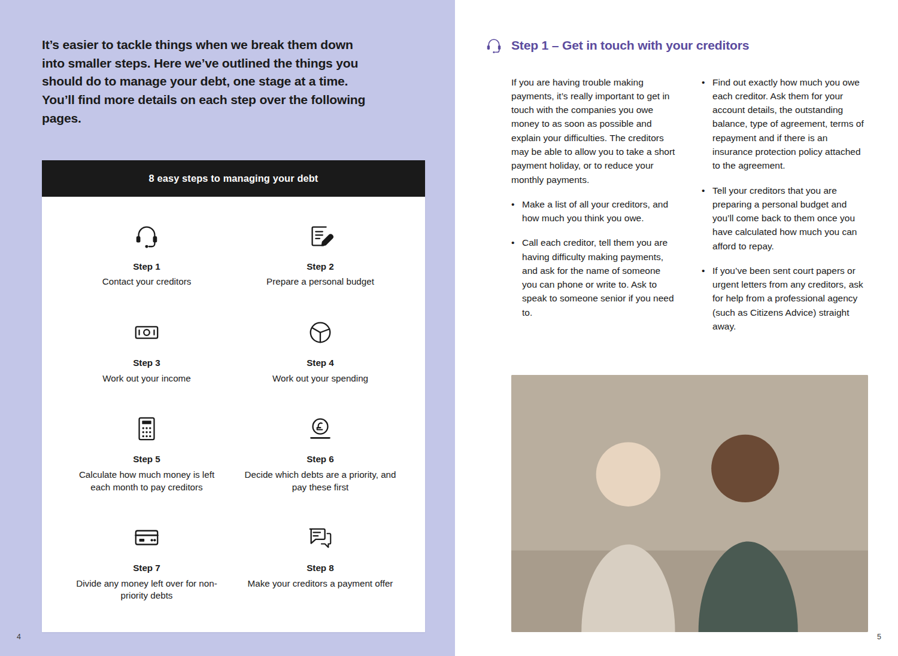It’s easier to tackle things when we break them down into smaller steps. Here we’ve outlined the things you should do to manage your debt, one stage at a time. You’ll find more details on each step over the following pages.
8 easy steps to managing your debt
Step 1
Contact your creditors
Step 2
Prepare a personal budget
Step 3
Work out your income
Step 4
Work out your spending
Step 5
Calculate how much money is left each month to pay creditors
Step 6
Decide which debts are a priority, and pay these first
Step 7
Divide any money left over for non-priority debts
Step 8
Make your creditors a payment offer
4
Step 1 – Get in touch with your creditors
If you are having trouble making payments, it’s really important to get in touch with the companies you owe money to as soon as possible and explain your difficulties. The creditors may be able to allow you to take a short payment holiday, or to reduce your monthly payments.
Make a list of all your creditors, and how much you think you owe.
Call each creditor, tell them you are having difficulty making payments, and ask for the name of someone you can phone or write to. Ask to speak to someone senior if you need to.
Find out exactly how much you owe each creditor. Ask them for your account details, the outstanding balance, type of agreement, terms of repayment and if there is an insurance protection policy attached to the agreement.
Tell your creditors that you are preparing a personal budget and you’ll come back to them once you have calculated how much you can afford to repay.
If you’ve been sent court papers or urgent letters from any creditors, ask for help from a professional agency (such as Citizens Advice) straight away.
5